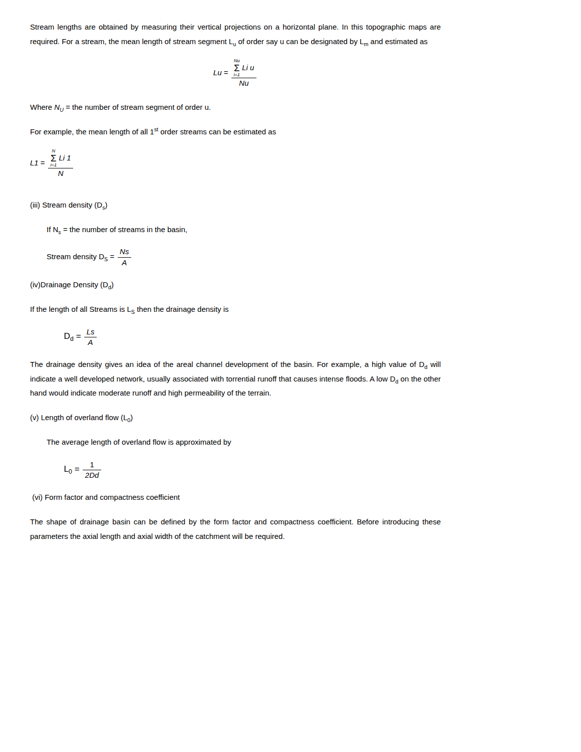Stream lengths are obtained by measuring their vertical projections on a horizontal plane. In this topographic maps are required. For a stream, the mean length of stream segment Lu of order say u can be designated by Lm and estimated as
Lu = Nu Σi=1 Li u Nu
Where NU = the number of stream segment of order u.
For example, the mean length of all 1st order streams can be estimated as
L1 = NΣi=1 Li 1 N
(iii) Stream density (Ds)
If Ns = the number of streams in the basin,
Stream density DS = Ns A
(iv)Drainage Density (Dd)
If the length of all Streams is LS then the drainage density is
Dd = Ls A
The drainage density gives an idea of the areal channel development of the basin. For example, a high value of Dd will indicate a well developed network, usually associated with torrential runoff that causes intense floods. A low Dd on the other hand would indicate moderate runoff and high permeability of the terrain.
(v) Length of overland flow (L0)
The average length of overland flow is approximated by
L0 = 1 2Dd
(vi) Form factor and compactness coefficient
The shape of drainage basin can be defined by the form factor and compactness coefficient. Before introducing these parameters the axial length and axial width of the catchment will be required.